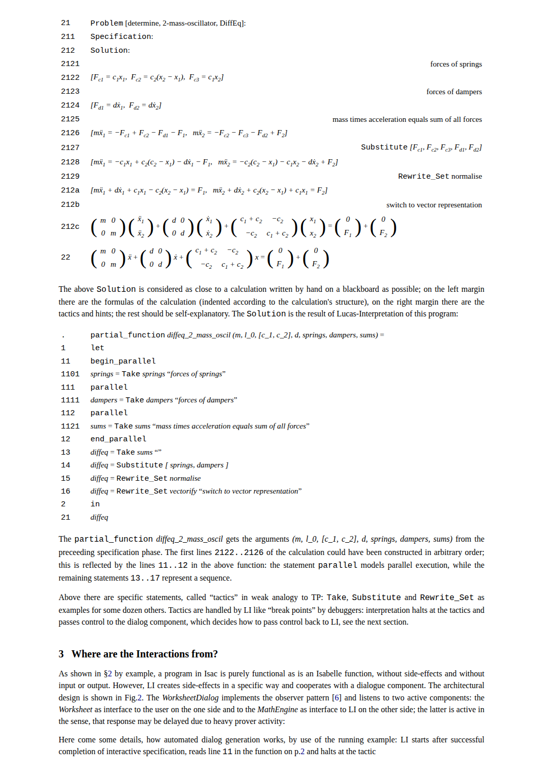| 21 | Problem [determine, 2-mass-oscillator, DiffEq]: |
| 211 | Specification : |
| 212 | Solution : |
| 2121 | | forces of springs |
| 2122 | [F c1 = c 1 x 1 , F c2 = c 2 (x 2 − x 1 ), F c3 = c 1 x 2 ] |
| 2123 | | forces of dampers |
| 2124 | [F d1 = dẋ 1 , F d2 = dẋ 2 ] |
| 2125 | | mass times acceleration equals sum of all forces |
| 2126 | [mẍ 1 = −F c1 + F c2 − F d1 − F 1 , mẍ 2 = −F c2 − F c3 − F d2 + F 2 ] |
| 2127 | | Substitute [F c1 , F c2 , F c3 , F d1 , F d2 ] |
| 2128 | [mẍ 1 = −c 1 x 1 + c 2 (c 2 − x 1 ) − dẋ 1 − F 1 , mẍ 2 = −c 2 (c 2 − x 1 ) − c 1 x 2 − dẋ 2 + F 2 ] |
| 2129 | | Rewrite_Set normalise |
| 212a | [mẍ 1 + dẋ 1 + c 1 x 1 − c 2 (x 2 − x 1 ) = F 1 , mẍ 2 + dẋ 2 + c 2 (x 2 − x 1 ) + c 1 x 1 = F 2 ] |
| 212b | | switch to vector representation |
| 212c | ( / m / 0 / / 0 / m / ) ( / ẍ 1 / / ẍ 2 / ) + ( / d / 0 / / 0 / d / ) ( / ẋ 1 / / ẋ 2 / ) + ( / c 1 + c 2 / −c 2 / / −c 2 / c 1 + c 2 / ) ( / x 1 / / x 2 / ) = ( / 0 / / F 1 / ) + ( / 0 / / F 2 / ) |
| 22 | ( / m / 0 / / 0 / m / ) ẍ + ( / d / 0 / / 0 / d / ) ẋ + ( / c 1 + c 2 / −c 2 / / −c 2 / c 1 + c 2 / ) x = ( / 0 / / F 1 / ) + ( / 0 / / F 2 / ) |
The above Solution is considered as close to a calculation written by hand on a blackboard as possible; on the left margin there are the formulas of the calculation (indented according to the calculation's structure), on the right margin there are the tactics and hints; the rest should be self-explanatory. The Solution is the result of Lucas-Interpretation of this program:
| . | partial_function diffeq_2_mass_oscil (m, l_0, [c_1, c_2], d, springs, dampers, sums) = |
| 1 | let |
| 11 | begin_parallel |
| 1101 | springs = Take springs “ forces of springs ” |
| 111 | parallel |
| 1111 | dampers = Take dampers “ forces of dampers ” |
| 112 | parallel |
| 1121 | sums = Take sums “ mass times acceleration equals sum of all forces ” |
| 12 | end_parallel |
| 13 | diffeq = Take sums “” |
| 14 | diffeq = Substitute [ springs, dampers ] |
| 15 | diffeq = Rewrite_Set normalise |
| 16 | diffeq = Rewrite_Set vectorify “ switch to vector representation ” |
| 2 | in |
| 21 | diffeq |
The partial_function diffeq_2_mass_oscil gets the arguments (m, l_0, [c_1, c_2], d, springs, dampers, sums) from the preceeding specification phase. The first lines 2122..2126 of the calculation could have been constructed in arbitrary order; this is reflected by the lines 11..12 in the above function: the statement parallel models parallel execution, while the remaining statements 13..17 represent a sequence.
Above there are specific statements, called “tactics” in weak analogy to TP: Take, Substitute and Rewrite_Set as examples for some dozen others. Tactics are handled by LI like “break points” by debuggers: interpretation halts at the tactics and passes control to the dialog component, which decides how to pass control back to LI, see the next section.
3 Where are the Interactions from?
As shown in §2 by example, a program in Isac is purely functional as is an Isabelle function, without side-effects and without input or output. However, LI creates side-effects in a specific way and cooperates with a dialogue component. The architectural design is shown in Fig.2. The WorksheetDialog implements the observer pattern [6] and listens to two active components: the Worksheet as interface to the user on the one side and to the MathEngine as interface to LI on the other side; the latter is active in the sense, that response may be delayed due to heavy prover activity:
Here come some details, how automated dialog generation works, by use of the running example: LI starts after successful completion of interactive specification, reads line 11 in the function on p.2 and halts at the tactic